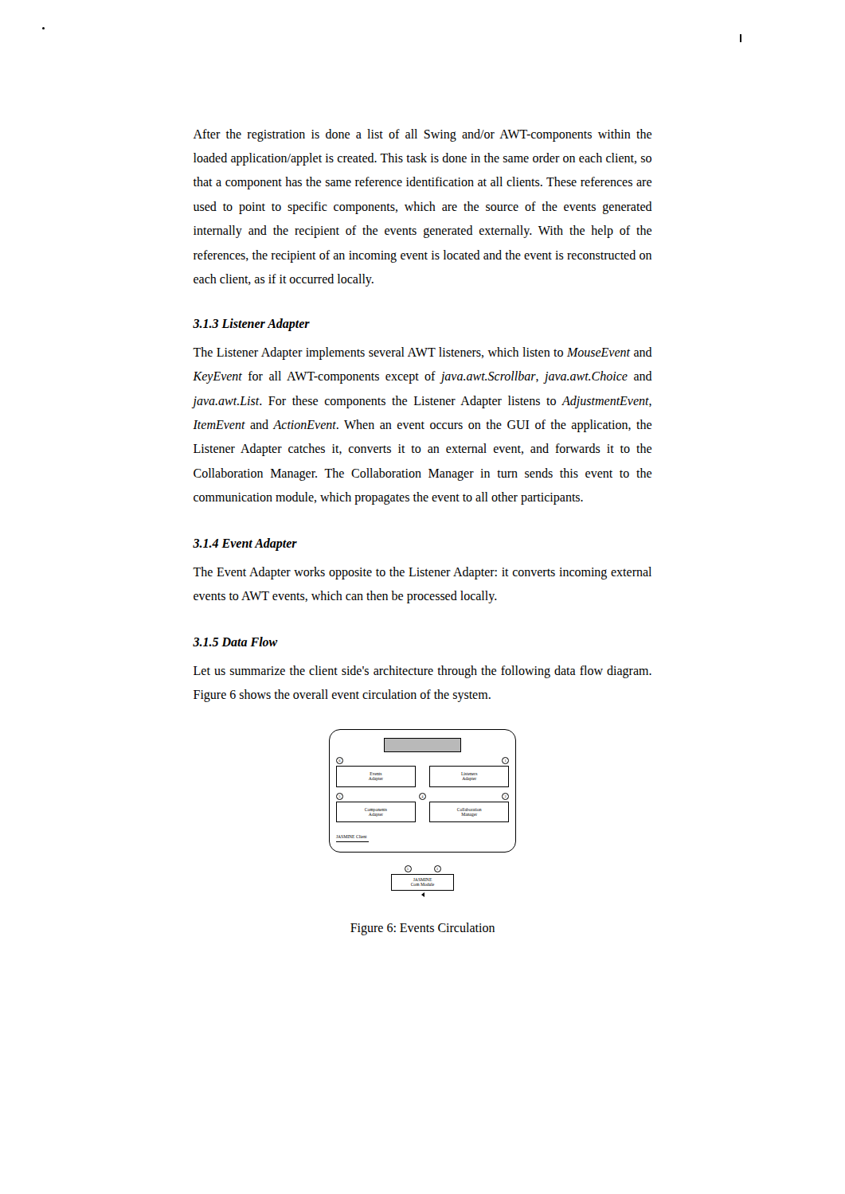After the registration is done a list of all Swing and/or AWT-components within the loaded application/applet is created. This task is done in the same order on each client, so that a component has the same reference identification at all clients. These references are used to point to specific components, which are the source of the events generated internally and the recipient of the events generated externally. With the help of the references, the recipient of an incoming event is located and the event is reconstructed on each client, as if it occurred locally.
3.1.3 Listener Adapter
The Listener Adapter implements several AWT listeners, which listen to MouseEvent and KeyEvent for all AWT-components except of java.awt.Scrollbar, java.awt.Choice and java.awt.List. For these components the Listener Adapter listens to AdjustmentEvent, ItemEvent and ActionEvent. When an event occurs on the GUI of the application, the Listener Adapter catches it, converts it to an external event, and forwards it to the Collaboration Manager. The Collaboration Manager in turn sends this event to the communication module, which propagates the event to all other participants.
3.1.4 Event Adapter
The Event Adapter works opposite to the Listener Adapter: it converts incoming external events to AWT events, which can then be processed locally.
3.1.5 Data Flow
Let us summarize the client side's architecture through the following data flow diagram. Figure 6 shows the overall event circulation of the system.
6 1
Events
Adapter
Listeners
Adapter
5 4 2
Components
Adapter
Collaboration
Manager
JASMINE Client
5 3
JASMINE
Com Module
Figure 6: Events Circulation